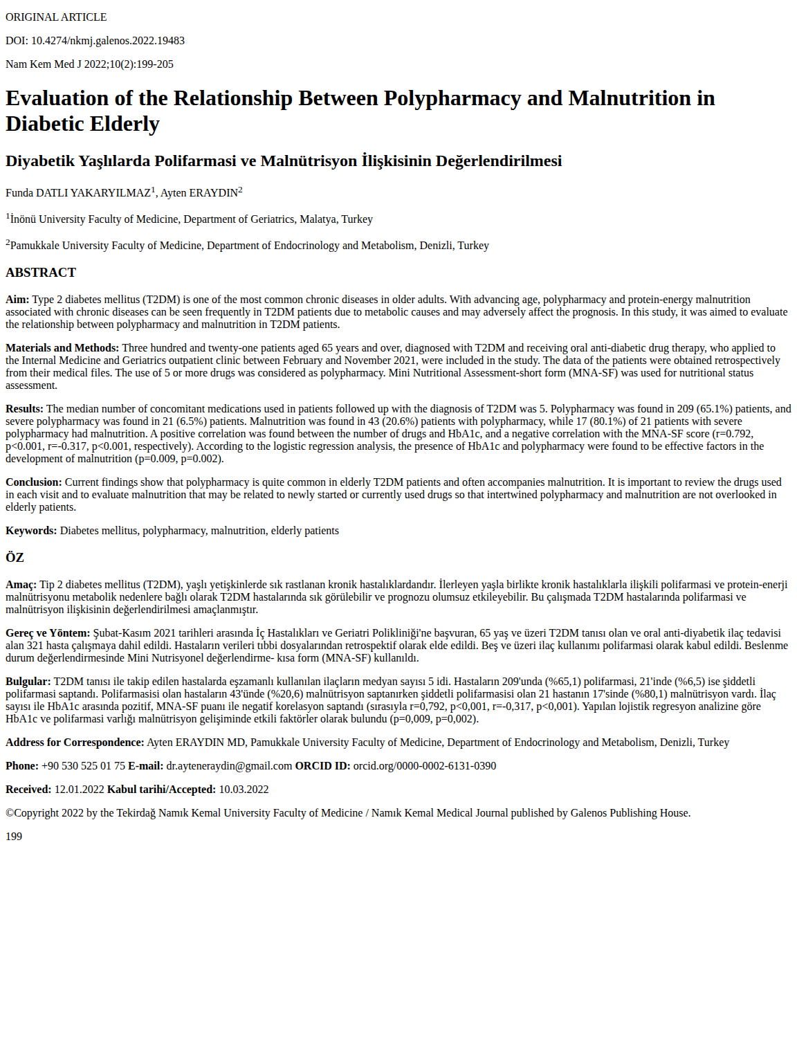ORIGINAL ARTICLE
DOI: 10.4274/nkmj.galenos.2022.19483
Nam Kem Med J 2022;10(2):199-205
Evaluation of the Relationship Between Polypharmacy and Malnutrition in Diabetic Elderly
Diyabetik Yaşlılarda Polifarmasi ve Malnütrisyon İlişkisinin Değerlendirilmesi
Funda DATLI YAKARYILMAZ1, Ayten ERAYDIN2
1İnönü University Faculty of Medicine, Department of Geriatrics, Malatya, Turkey
2Pamukkale University Faculty of Medicine, Department of Endocrinology and Metabolism, Denizli, Turkey
ABSTRACT
Aim: Type 2 diabetes mellitus (T2DM) is one of the most common chronic diseases in older adults. With advancing age, polypharmacy and protein-energy malnutrition associated with chronic diseases can be seen frequently in T2DM patients due to metabolic causes and may adversely affect the prognosis. In this study, it was aimed to evaluate the relationship between polypharmacy and malnutrition in T2DM patients.
Materials and Methods: Three hundred and twenty-one patients aged 65 years and over, diagnosed with T2DM and receiving oral anti-diabetic drug therapy, who applied to the Internal Medicine and Geriatrics outpatient clinic between February and November 2021, were included in the study. The data of the patients were obtained retrospectively from their medical files. The use of 5 or more drugs was considered as polypharmacy. Mini Nutritional Assessment-short form (MNA-SF) was used for nutritional status assessment.
Results: The median number of concomitant medications used in patients followed up with the diagnosis of T2DM was 5. Polypharmacy was found in 209 (65.1%) patients, and severe polypharmacy was found in 21 (6.5%) patients. Malnutrition was found in 43 (20.6%) patients with polypharmacy, while 17 (80.1%) of 21 patients with severe polypharmacy had malnutrition. A positive correlation was found between the number of drugs and HbA1c, and a negative correlation with the MNA-SF score (r=0.792, p<0.001, r=-0.317, p<0.001, respectively). According to the logistic regression analysis, the presence of HbA1c and polypharmacy were found to be effective factors in the development of malnutrition (p=0.009, p=0.002).
Conclusion: Current findings show that polypharmacy is quite common in elderly T2DM patients and often accompanies malnutrition. It is important to review the drugs used in each visit and to evaluate malnutrition that may be related to newly started or currently used drugs so that intertwined polypharmacy and malnutrition are not overlooked in elderly patients.
Keywords: Diabetes mellitus, polypharmacy, malnutrition, elderly patients
ÖZ
Amaç: Tip 2 diabetes mellitus (T2DM), yaşlı yetişkinlerde sık rastlanan kronik hastalıklardandır. İlerleyen yaşla birlikte kronik hastalıklarla ilişkili polifarmasi ve protein-enerji malnütrisyonu metabolik nedenlere bağlı olarak T2DM hastalarında sık görülebilir ve prognozu olumsuz etkileyebilir. Bu çalışmada T2DM hastalarında polifarmasi ve malnütrisyon ilişkisinin değerlendirilmesi amaçlanmıştır.
Gereç ve Yöntem: Şubat-Kasım 2021 tarihleri arasında İç Hastalıkları ve Geriatri Polikliniği'ne başvuran, 65 yaş ve üzeri T2DM tanısı olan ve oral anti-diyabetik ilaç tedavisi alan 321 hasta çalışmaya dahil edildi. Hastaların verileri tıbbi dosyalarından retrospektif olarak elde edildi. Beş ve üzeri ilaç kullanımı polifarmasi olarak kabul edildi. Beslenme durum değerlendirmesinde Mini Nutrisyonel değerlendirme- kısa form (MNA-SF) kullanıldı.
Bulgular: T2DM tanısı ile takip edilen hastalarda eşzamanlı kullanılan ilaçların medyan sayısı 5 idi. Hastaların 209'unda (%65,1) polifarmasi, 21'inde (%6,5) ise şiddetli polifarmasi saptandı. Polifarmasisi olan hastaların 43'ünde (%20,6) malnütrisyon saptanırken şiddetli polifarmasisi olan 21 hastanın 17'sinde (%80,1) malnütrisyon vardı. İlaç sayısı ile HbA1c arasında pozitif, MNA-SF puanı ile negatif korelasyon saptandı (sırasıyla r=0,792, p<0,001, r=-0,317, p<0,001). Yapılan lojistik regresyon analizine göre HbA1c ve polifarmasi varlığı malnütrisyon gelişiminde etkili faktörler olarak bulundu (p=0,009, p=0,002).
Address for Correspondence: Ayten ERAYDIN MD, Pamukkale University Faculty of Medicine, Department of Endocrinology and Metabolism, Denizli, Turkey
Phone: +90 530 525 01 75 E-mail: dr.ayteneraydin@gmail.com ORCID ID: orcid.org/0000-0002-6131-0390
Received: 12.01.2022 Kabul tarihi/Accepted: 10.03.2022
©Copyright 2022 by the Tekirdağ Namık Kemal University Faculty of Medicine / Namık Kemal Medical Journal published by Galenos Publishing House.
199